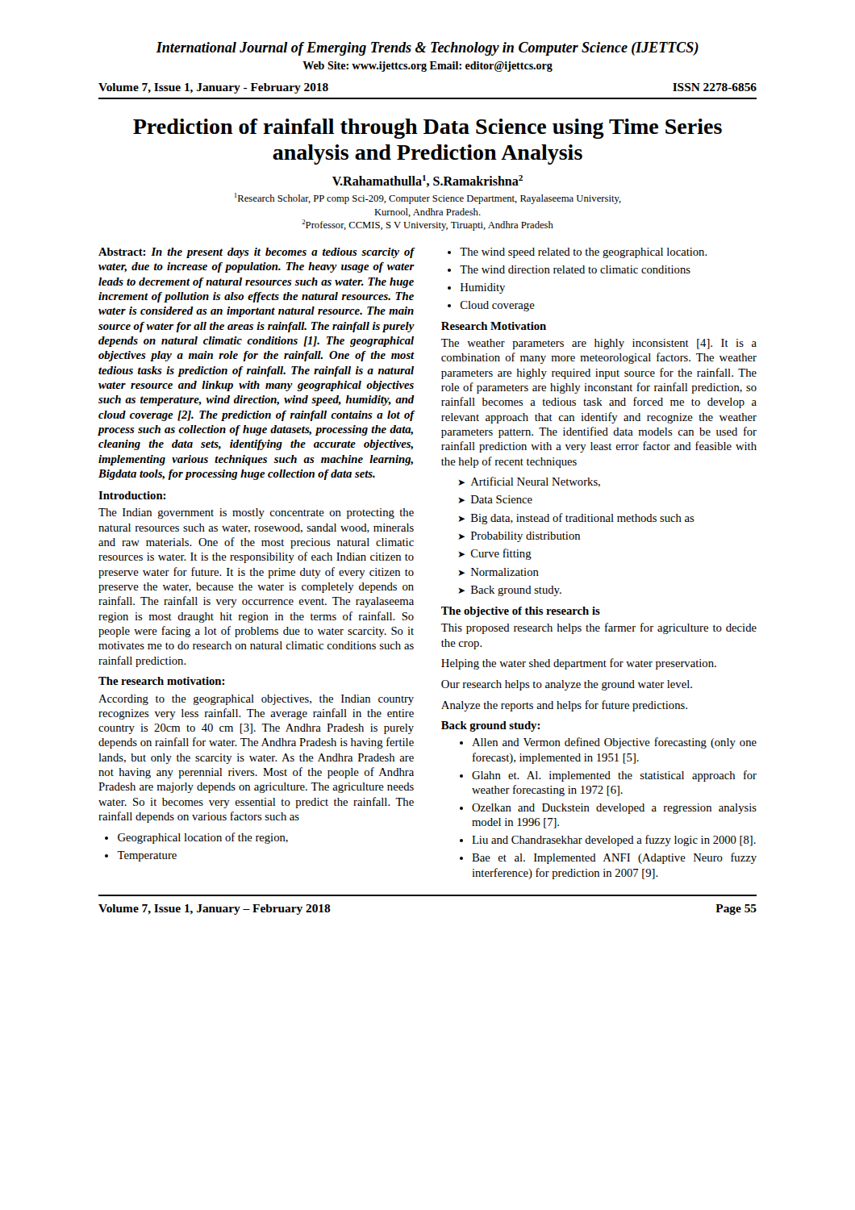International Journal of Emerging Trends & Technology in Computer Science (IJETTCS)
Web Site: www.ijettcs.org Email: editor@ijettcs.org
Volume 7, Issue 1, January - February 2018 ISSN 2278-6856
Prediction of rainfall through Data Science using Time Series analysis and Prediction Analysis
V.Rahamathulla1, S.Ramakrishna2
1Research Scholar, PP comp Sci-209, Computer Science Department, Rayalaseema University,
Kurnool, Andhra Pradesh.
2Professor, CCMIS, S V University, Tiruapti, Andhra Pradesh
Abstract: In the present days it becomes a tedious scarcity of water, due to increase of population. The heavy usage of water leads to decrement of natural resources such as water. The huge increment of pollution is also effects the natural resources. The water is considered as an important natural resource. The main source of water for all the areas is rainfall. The rainfall is purely depends on natural climatic conditions [1]. The geographical objectives play a main role for the rainfall. One of the most tedious tasks is prediction of rainfall. The rainfall is a natural water resource and linkup with many geographical objectives such as temperature, wind direction, wind speed, humidity, and cloud coverage [2]. The prediction of rainfall contains a lot of process such as collection of huge datasets, processing the data, cleaning the data sets, identifying the accurate objectives, implementing various techniques such as machine learning, Bigdata tools, for processing huge collection of data sets.
Introduction:
The Indian government is mostly concentrate on protecting the natural resources such as water, rosewood, sandal wood, minerals and raw materials. One of the most precious natural climatic resources is water. It is the responsibility of each Indian citizen to preserve water for future. It is the prime duty of every citizen to preserve the water, because the water is completely depends on rainfall. The rainfall is very occurrence event. The rayalaseema region is most draught hit region in the terms of rainfall. So people were facing a lot of problems due to water scarcity. So it motivates me to do research on natural climatic conditions such as rainfall prediction.
The research motivation:
According to the geographical objectives, the Indian country recognizes very less rainfall. The average rainfall in the entire country is 20cm to 40 cm [3]. The Andhra Pradesh is purely depends on rainfall for water. The Andhra Pradesh is having fertile lands, but only the scarcity is water. As the Andhra Pradesh are not having any perennial rivers. Most of the people of Andhra Pradesh are majorly depends on agriculture. The agriculture needs water. So it becomes very essential to predict the rainfall. The rainfall depends on various factors such as
Geographical location of the region,
Temperature
The wind speed related to the geographical location.
The wind direction related to climatic conditions
Humidity
Cloud coverage
Research Motivation
The weather parameters are highly inconsistent [4]. It is a combination of many more meteorological factors. The weather parameters are highly required input source for the rainfall. The role of parameters are highly inconstant for rainfall prediction, so rainfall becomes a tedious task and forced me to develop a relevant approach that can identify and recognize the weather parameters pattern. The identified data models can be used for rainfall prediction with a very least error factor and feasible with the help of recent techniques
Artificial Neural Networks,
Data Science
Big data, instead of traditional methods such as
Probability distribution
Curve fitting
Normalization
Back ground study.
The objective of this research is
This proposed research helps the farmer for agriculture to decide the crop.
Helping the water shed department for water preservation.
Our research helps to analyze the ground water level.
Analyze the reports and helps for future predictions.
Back ground study:
Allen and Vermon defined Objective forecasting (only one forecast), implemented in 1951 [5].
Glahn et. Al. implemented the statistical approach for weather forecasting in 1972 [6].
Ozelkan and Duckstein developed a regression analysis model in 1996 [7].
Liu and Chandrasekhar developed a fuzzy logic in 2000 [8].
Bae et al. Implemented ANFI (Adaptive Neuro fuzzy interference) for prediction in 2007 [9].
Volume 7, Issue 1, January – February 2018 Page 55